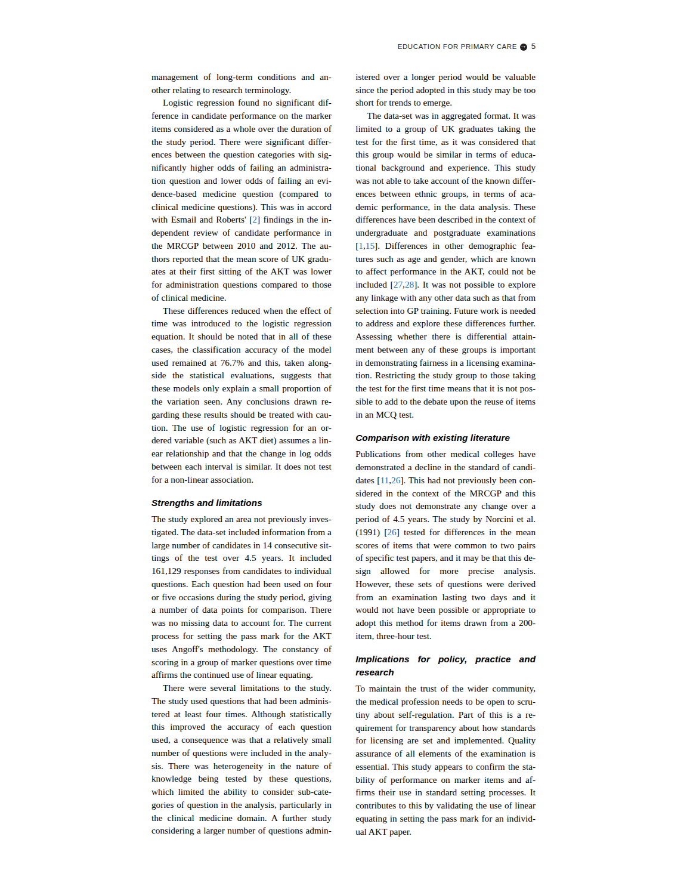Education for Primary Care 5
management of long-term conditions and another relating to research terminology.
Logistic regression found no significant difference in candidate performance on the marker items considered as a whole over the duration of the study period. There were significant differences between the question categories with significantly higher odds of failing an administration question and lower odds of failing an evidence-based medicine question (compared to clinical medicine questions). This was in accord with Esmail and Roberts' [2] findings in the independent review of candidate performance in the MRCGP between 2010 and 2012. The authors reported that the mean score of UK graduates at their first sitting of the AKT was lower for administration questions compared to those of clinical medicine.
These differences reduced when the effect of time was introduced to the logistic regression equation. It should be noted that in all of these cases, the classification accuracy of the model used remained at 76.7% and this, taken alongside the statistical evaluations, suggests that these models only explain a small proportion of the variation seen. Any conclusions drawn regarding these results should be treated with caution. The use of logistic regression for an ordered variable (such as AKT diet) assumes a linear relationship and that the change in log odds between each interval is similar. It does not test for a non-linear association.
Strengths and limitations
The study explored an area not previously investigated. The data-set included information from a large number of candidates in 14 consecutive sittings of the test over 4.5 years. It included 161,129 responses from candidates to individual questions. Each question had been used on four or five occasions during the study period, giving a number of data points for comparison. There was no missing data to account for. The current process for setting the pass mark for the AKT uses Angoff's methodology. The constancy of scoring in a group of marker questions over time affirms the continued use of linear equating.
There were several limitations to the study. The study used questions that had been administered at least four times. Although statistically this improved the accuracy of each question used, a consequence was that a relatively small number of questions were included in the analysis. There was heterogeneity in the nature of knowledge being tested by these questions, which limited the ability to consider sub-categories of question in the analysis, particularly in the clinical medicine domain. A further study considering a larger number of questions administered over a longer period would be valuable since the period adopted in this study may be too short for trends to emerge.
The data-set was in aggregated format. It was limited to a group of UK graduates taking the test for the first time, as it was considered that this group would be similar in terms of educational background and experience. This study was not able to take account of the known differences between ethnic groups, in terms of academic performance, in the data analysis. These differences have been described in the context of undergraduate and postgraduate examinations [1,15]. Differences in other demographic features such as age and gender, which are known to affect performance in the AKT, could not be included [27,28]. It was not possible to explore any linkage with any other data such as that from selection into GP training. Future work is needed to address and explore these differences further. Assessing whether there is differential attainment between any of these groups is important in demonstrating fairness in a licensing examination. Restricting the study group to those taking the test for the first time means that it is not possible to add to the debate upon the reuse of items in an MCQ test.
Comparison with existing literature
Publications from other medical colleges have demonstrated a decline in the standard of candidates [11,26]. This had not previously been considered in the context of the MRCGP and this study does not demonstrate any change over a period of 4.5 years. The study by Norcini et al. (1991) [26] tested for differences in the mean scores of items that were common to two pairs of specific test papers, and it may be that this design allowed for more precise analysis. However, these sets of questions were derived from an examination lasting two days and it would not have been possible or appropriate to adopt this method for items drawn from a 200-item, three-hour test.
Implications for policy, practice and research
To maintain the trust of the wider community, the medical profession needs to be open to scrutiny about self-regulation. Part of this is a requirement for transparency about how standards for licensing are set and implemented. Quality assurance of all elements of the examination is essential. This study appears to confirm the stability of performance on marker items and affirms their use in standard setting processes. It contributes to this by validating the use of linear equating in setting the pass mark for an individual AKT paper.